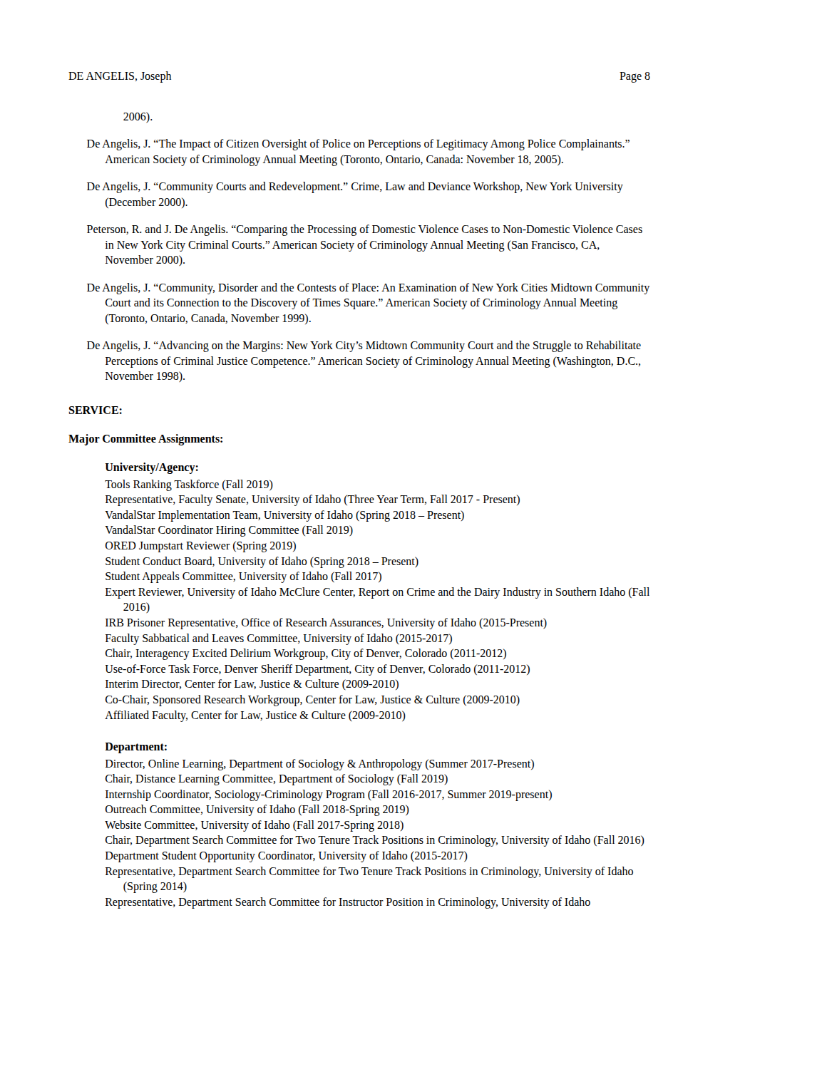DE ANGELIS, Joseph Page 8
2006).
De Angelis, J. “The Impact of Citizen Oversight of Police on Perceptions of Legitimacy Among Police Complainants.” American Society of Criminology Annual Meeting (Toronto, Ontario, Canada: November 18, 2005).
De Angelis, J. “Community Courts and Redevelopment.” Crime, Law and Deviance Workshop, New York University (December 2000).
Peterson, R. and J. De Angelis. “Comparing the Processing of Domestic Violence Cases to Non-Domestic Violence Cases in New York City Criminal Courts.” American Society of Criminology Annual Meeting (San Francisco, CA, November 2000).
De Angelis, J. “Community, Disorder and the Contests of Place: An Examination of New York Cities Midtown Community Court and its Connection to the Discovery of Times Square.” American Society of Criminology Annual Meeting (Toronto, Ontario, Canada, November 1999).
De Angelis, J. “Advancing on the Margins: New York City’s Midtown Community Court and the Struggle to Rehabilitate Perceptions of Criminal Justice Competence.” American Society of Criminology Annual Meeting (Washington, D.C., November 1998).
SERVICE:
Major Committee Assignments:
University/Agency:
Tools Ranking Taskforce (Fall 2019)
Representative, Faculty Senate, University of Idaho (Three Year Term, Fall 2017 - Present)
VandalStar Implementation Team, University of Idaho (Spring 2018 – Present)
VandalStar Coordinator Hiring Committee (Fall 2019)
ORED Jumpstart Reviewer (Spring 2019)
Student Conduct Board, University of Idaho (Spring 2018 – Present)
Student Appeals Committee, University of Idaho (Fall 2017)
Expert Reviewer, University of Idaho McClure Center, Report on Crime and the Dairy Industry in Southern Idaho (Fall 2016)
IRB Prisoner Representative, Office of Research Assurances, University of Idaho (2015-Present)
Faculty Sabbatical and Leaves Committee, University of Idaho (2015-2017)
Chair, Interagency Excited Delirium Workgroup, City of Denver, Colorado (2011-2012)
Use-of-Force Task Force, Denver Sheriff Department, City of Denver, Colorado (2011-2012)
Interim Director, Center for Law, Justice & Culture (2009-2010)
Co-Chair, Sponsored Research Workgroup, Center for Law, Justice & Culture (2009-2010)
Affiliated Faculty, Center for Law, Justice & Culture (2009-2010)
Department:
Director, Online Learning, Department of Sociology & Anthropology (Summer 2017-Present)
Chair, Distance Learning Committee, Department of Sociology (Fall 2019)
Internship Coordinator, Sociology-Criminology Program (Fall 2016-2017, Summer 2019-present)
Outreach Committee, University of Idaho (Fall 2018-Spring 2019)
Website Committee, University of Idaho (Fall 2017-Spring 2018)
Chair, Department Search Committee for Two Tenure Track Positions in Criminology, University of Idaho (Fall 2016)
Department Student Opportunity Coordinator, University of Idaho (2015-2017)
Representative, Department Search Committee for Two Tenure Track Positions in Criminology, University of Idaho (Spring 2014)
Representative, Department Search Committee for Instructor Position in Criminology, University of Idaho